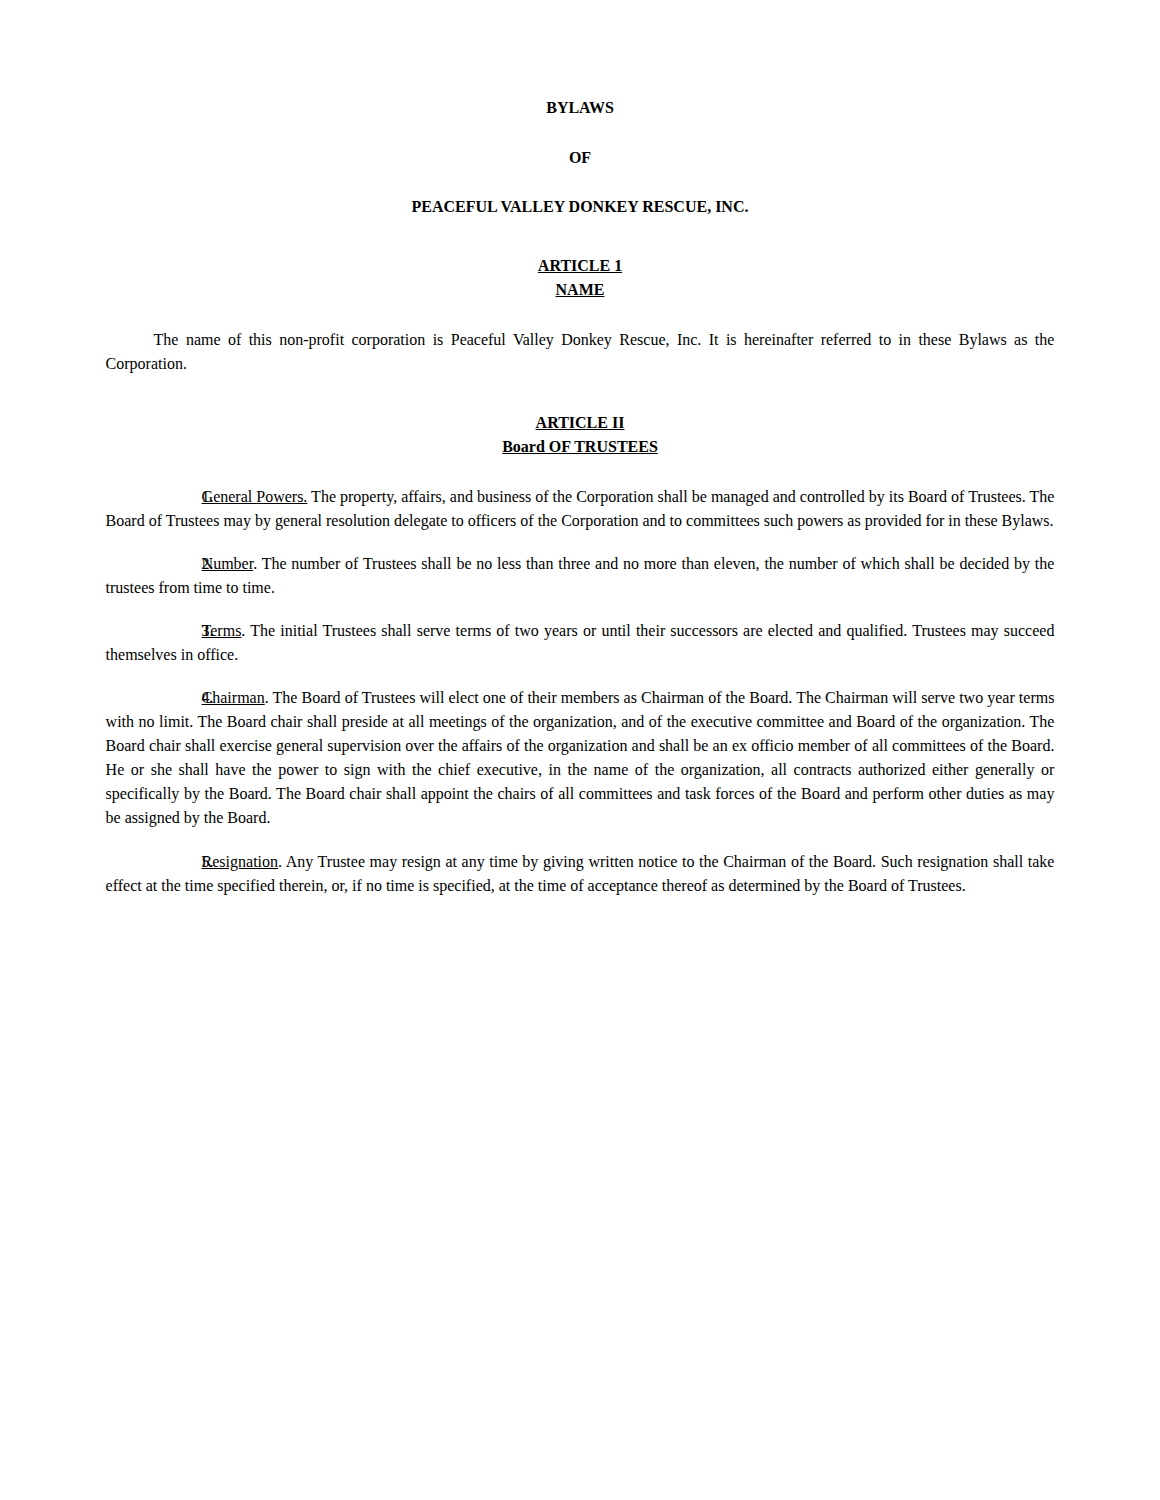BYLAWS
OF
PEACEFUL VALLEY DONKEY RESCUE, INC.
ARTICLE 1 NAME
The name of this non-profit corporation is Peaceful Valley Donkey Rescue, Inc. It is hereinafter referred to in these Bylaws as the Corporation.
ARTICLE II Board OF TRUSTEES
1. General Powers. The property, affairs, and business of the Corporation shall be managed and controlled by its Board of Trustees. The Board of Trustees may by general resolution delegate to officers of the Corporation and to committees such powers as provided for in these Bylaws.
2. Number. The number of Trustees shall be no less than three and no more than eleven, the number of which shall be decided by the trustees from time to time.
3. Terms. The initial Trustees shall serve terms of two years or until their successors are elected and qualified. Trustees may succeed themselves in office.
4. Chairman. The Board of Trustees will elect one of their members as Chairman of the Board. The Chairman will serve two year terms with no limit. The Board chair shall preside at all meetings of the organization, and of the executive committee and Board of the organization. The Board chair shall exercise general supervision over the affairs of the organization and shall be an ex officio member of all committees of the Board. He or she shall have the power to sign with the chief executive, in the name of the organization, all contracts authorized either generally or specifically by the Board. The Board chair shall appoint the chairs of all committees and task forces of the Board and perform other duties as may be assigned by the Board.
5. Resignation. Any Trustee may resign at any time by giving written notice to the Chairman of the Board. Such resignation shall take effect at the time specified therein, or, if no time is specified, at the time of acceptance thereof as determined by the Board of Trustees.